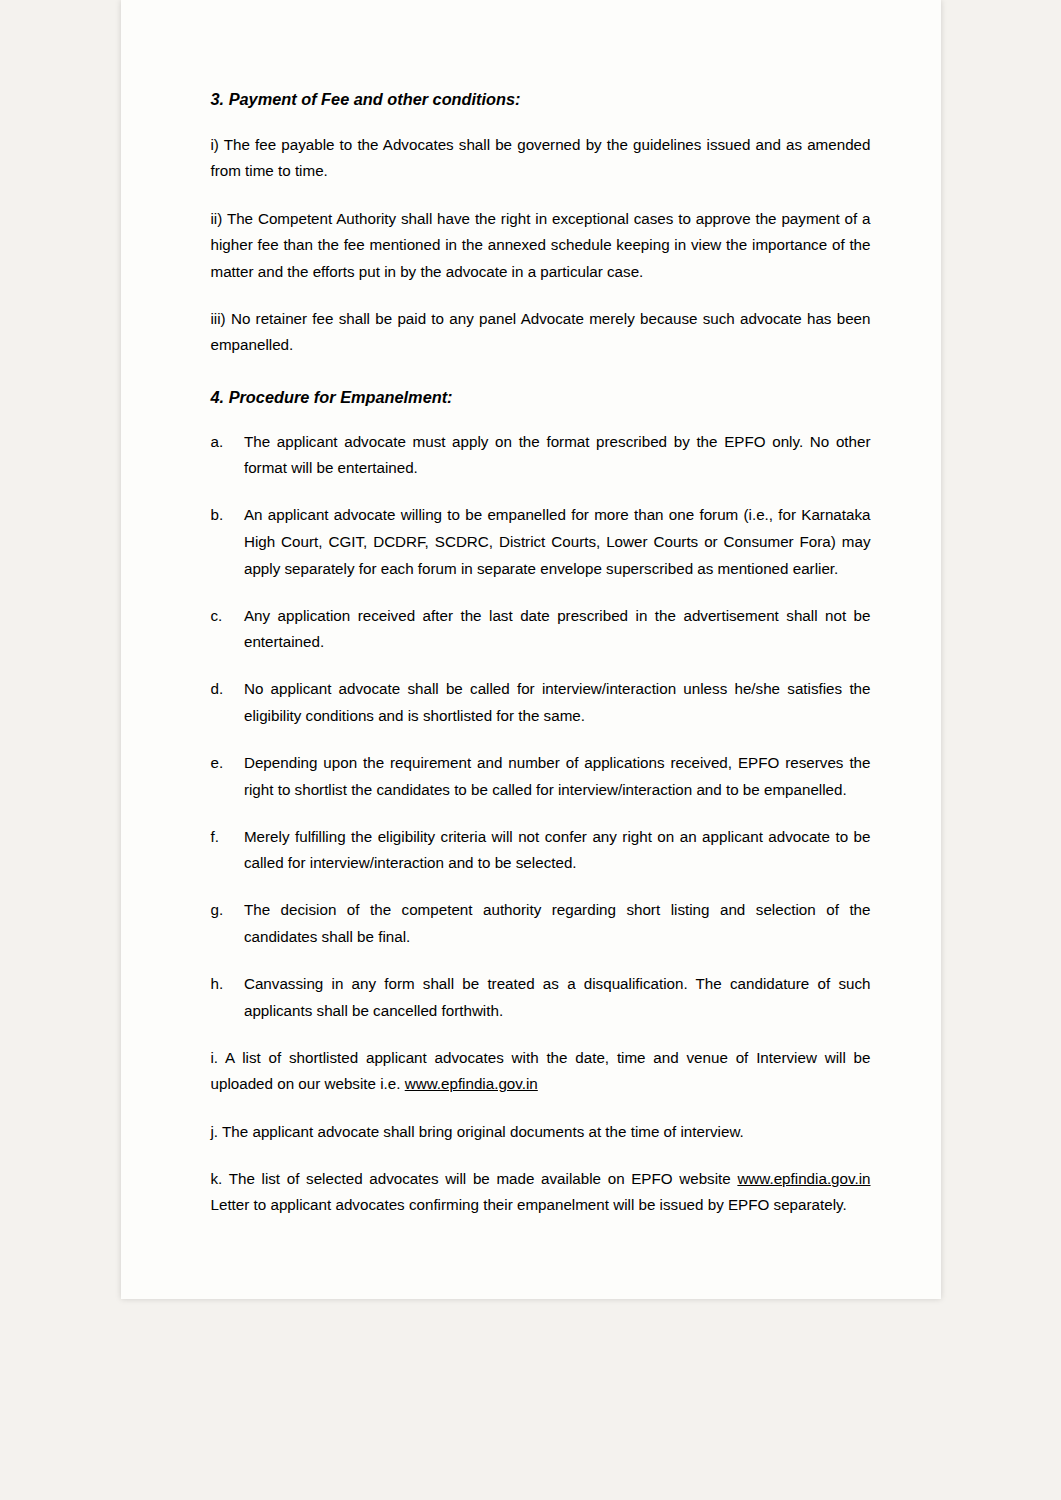3. Payment of Fee and other conditions:
i) The fee payable to the Advocates shall be governed by the guidelines issued and as amended from time to time.
ii) The Competent Authority shall have the right in exceptional cases to approve the payment of a higher fee than the fee mentioned in the annexed schedule keeping in view the importance of the matter and the efforts put in by the advocate in a particular case.
iii) No retainer fee shall be paid to any panel Advocate merely because such advocate has been empanelled.
4. Procedure for Empanelment:
a. The applicant advocate must apply on the format prescribed by the EPFO only. No other format will be entertained.
b. An applicant advocate willing to be empanelled for more than one forum (i.e., for Karnataka High Court, CGIT, DCDRF, SCDRC, District Courts, Lower Courts or Consumer Fora) may apply separately for each forum in separate envelope superscribed as mentioned earlier.
c. Any application received after the last date prescribed in the advertisement shall not be entertained.
d. No applicant advocate shall be called for interview/interaction unless he/she satisfies the eligibility conditions and is shortlisted for the same.
e. Depending upon the requirement and number of applications received, EPFO reserves the right to shortlist the candidates to be called for interview/interaction and to be empanelled.
f. Merely fulfilling the eligibility criteria will not confer any right on an applicant advocate to be called for interview/interaction and to be selected.
g. The decision of the competent authority regarding short listing and selection of the candidates shall be final.
h. Canvassing in any form shall be treated as a disqualification. The candidature of such applicants shall be cancelled forthwith.
i. A list of shortlisted applicant advocates with the date, time and venue of Interview will be uploaded on our website i.e. www.epfindia.gov.in
j. The applicant advocate shall bring original documents at the time of interview.
k. The list of selected advocates will be made available on EPFO website www.epfindia.gov.in Letter to applicant advocates confirming their empanelment will be issued by EPFO separately.